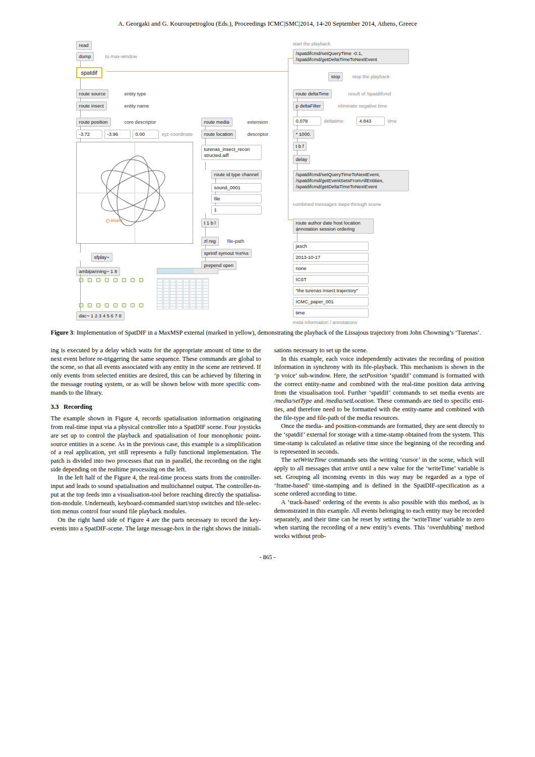A. Georgaki and G. Kouroupetroglou (Eds.), Proceedings ICMC|SMC|2014, 14-20 September 2014, Athens, Greece
read
dump
to max-window
spatdif
route source
entity type
route insect
entity name
route position
core descriptor
-3.72
-3.96
0.00
xyz-coordinate
insect
route media
extension
route location
descriptor
turenas_insect_recon
structed.aiff
route id type channel
sound_0001
file
1
t 1 b l
zl reg
file-path
sprintf symout %s%s
prepend open
start the playback
/spatdifcmd/setQueryTime -0.1,
/spatdifcmd/getDeltaTimeToNextEvent
stop
stop the playback
route deltaTime
result of /spatdifcmd
p deltaFilter
eliminate negative time
0.078
deltatime
4.843
time
* 1000.
t b f
delay
/spatdifcmd/setQueryTimeToNextEvent,
/spatdifcmd/getEventSetsFromAllEntities,
/spatdifcmd/getDeltaTimeToNextEvent
combined messages steps through scene
route author date host location
annotation session ordering
jasch
2013-10-17
none
ICST
"the turenas insect trajectory"
ICMC_paper_001
time
meta information / annotations
sfplay~
ambipanning~ 1 8
dac~ 1 2 3 4 5 6 7 8
Figure 3: Implementation of SpatDIF in a MaxMSP external (marked in yellow), demonstrating the playback of the Lissajous trajectory from John Chowning’s ‘Turenas’.
ing is executed by a delay which waits for the appropriate amount of time to the next event before re-triggering the same sequence. These commands are global to the scene, so that all events associated with any entity in the scene are retrieved. If only events from selected entities are desired, this can be achieved by filtering in the message routing system, or as will be shown below with more specific commands to the library.
3.3 Recording
The example shown in Figure 4, records spatialisation information originating from real-time input via a physical controller into a SpatDIF scene. Four joysticks are set up to control the playback and spatialisation of four monophonic point-source entities in a scene. As in the previous case, this example is a simplification of a real application, yet still represents a fully functional implementation. The patch is divided into two processes that run in parallel, the recording on the right side depending on the realtime processing on the left.
In the left half of the Figure 4, the real-time process starts from the controller-input and leads to sound spatialisation and multichannel output. The controller-input at the top feeds into a visualisation-tool before reaching directly the spatialisation-module. Underneath, keyboard-commanded start/stop switches and file-selection menus control four sound file playback modules.
On the right hand side of Figure 4 are the parts necessary to record the key-events into a SpatDIF-scene. The large message-box in the right shows the initialisations necessary to set up the scene.
In this example, each voice independently activates the recording of position information in synchrony with its file-playback. This mechanism is shown in the ‘p voice’ sub-window. Here, the setPosition ‘spatdif’ command is formatted with the correct entity-name and combined with the real-time position data arriving from the visualisation tool. Further ‘spatdif’ commands to set media events are /media/setType and /media/setLocation. These commands are tied to specific entities, and therefore need to be formatted with the entity-name and combined with the file-type and file-path of the media resources.
Once the media- and position-commands are formatted, they are sent directly to the ‘spatdif’ external for storage with a time-stamp obtained from the system. This time-stamp is calculated as relative time since the beginning of the recording and is represented in seconds.
The setWriteTime commands sets the writing ‘cursor’ in the scene, which will apply to all messages that arrive until a new value for the ‘writeTime’ variable is set. Grouping all incoming events in this way may be regarded as a type of ‘frame-based’ time-stamping and is defined in the SpatDIF-specification as a scene ordered according to time.
A ‘track-based’ ordering of the events is also possible with this method, as is demonstrated in this example. All events belonging to each entity may be recorded separately, and their time can be reset by setting the ‘writeTime’ variable to zero when starting the recording of a new entity’s events. This ‘overdubbing’ method works without prob-
- 865 -